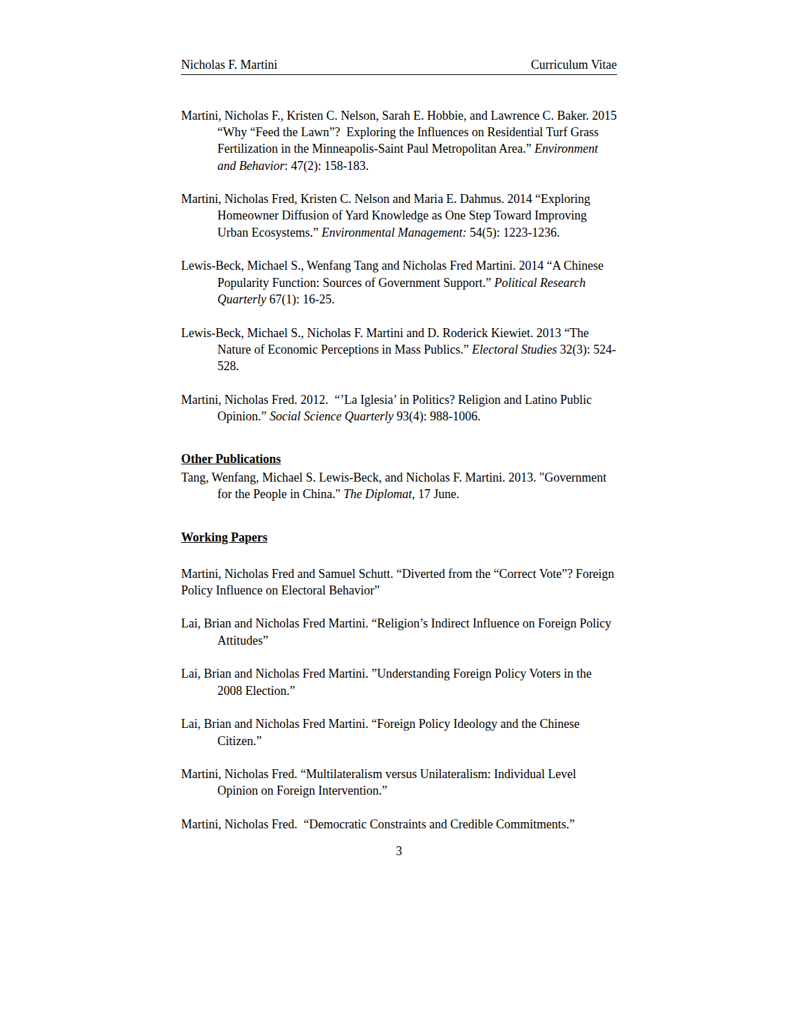Nicholas F. Martini
Curriculum Vitae
Martini, Nicholas F., Kristen C. Nelson, Sarah E. Hobbie, and Lawrence C. Baker. 2015 “Why “Feed the Lawn”? Exploring the Influences on Residential Turf Grass Fertilization in the Minneapolis-Saint Paul Metropolitan Area.” Environment and Behavior: 47(2): 158-183.
Martini, Nicholas Fred, Kristen C. Nelson and Maria E. Dahmus. 2014 “Exploring Homeowner Diffusion of Yard Knowledge as One Step Toward Improving Urban Ecosystems.” Environmental Management: 54(5): 1223-1236.
Lewis-Beck, Michael S., Wenfang Tang and Nicholas Fred Martini. 2014 “A Chinese Popularity Function: Sources of Government Support.” Political Research Quarterly 67(1): 16-25.
Lewis-Beck, Michael S., Nicholas F. Martini and D. Roderick Kiewiet. 2013 “The Nature of Economic Perceptions in Mass Publics.” Electoral Studies 32(3): 524-528.
Martini, Nicholas Fred. 2012. “’La Iglesia’ in Politics? Religion and Latino Public Opinion.” Social Science Quarterly 93(4): 988-1006.
Other Publications
Tang, Wenfang, Michael S. Lewis-Beck, and Nicholas F. Martini. 2013. "Government for the People in China." The Diplomat, 17 June.
Working Papers
Martini, Nicholas Fred and Samuel Schutt. “Diverted from the “Correct Vote”? Foreign Policy Influence on Electoral Behavior”
Lai, Brian and Nicholas Fred Martini. “Religion’s Indirect Influence on Foreign Policy Attitudes”
Lai, Brian and Nicholas Fred Martini. ”Understanding Foreign Policy Voters in the 2008 Election.”
Lai, Brian and Nicholas Fred Martini. “Foreign Policy Ideology and the Chinese Citizen.”
Martini, Nicholas Fred. “Multilateralism versus Unilateralism: Individual Level Opinion on Foreign Intervention.”
Martini, Nicholas Fred. “Democratic Constraints and Credible Commitments.”
3